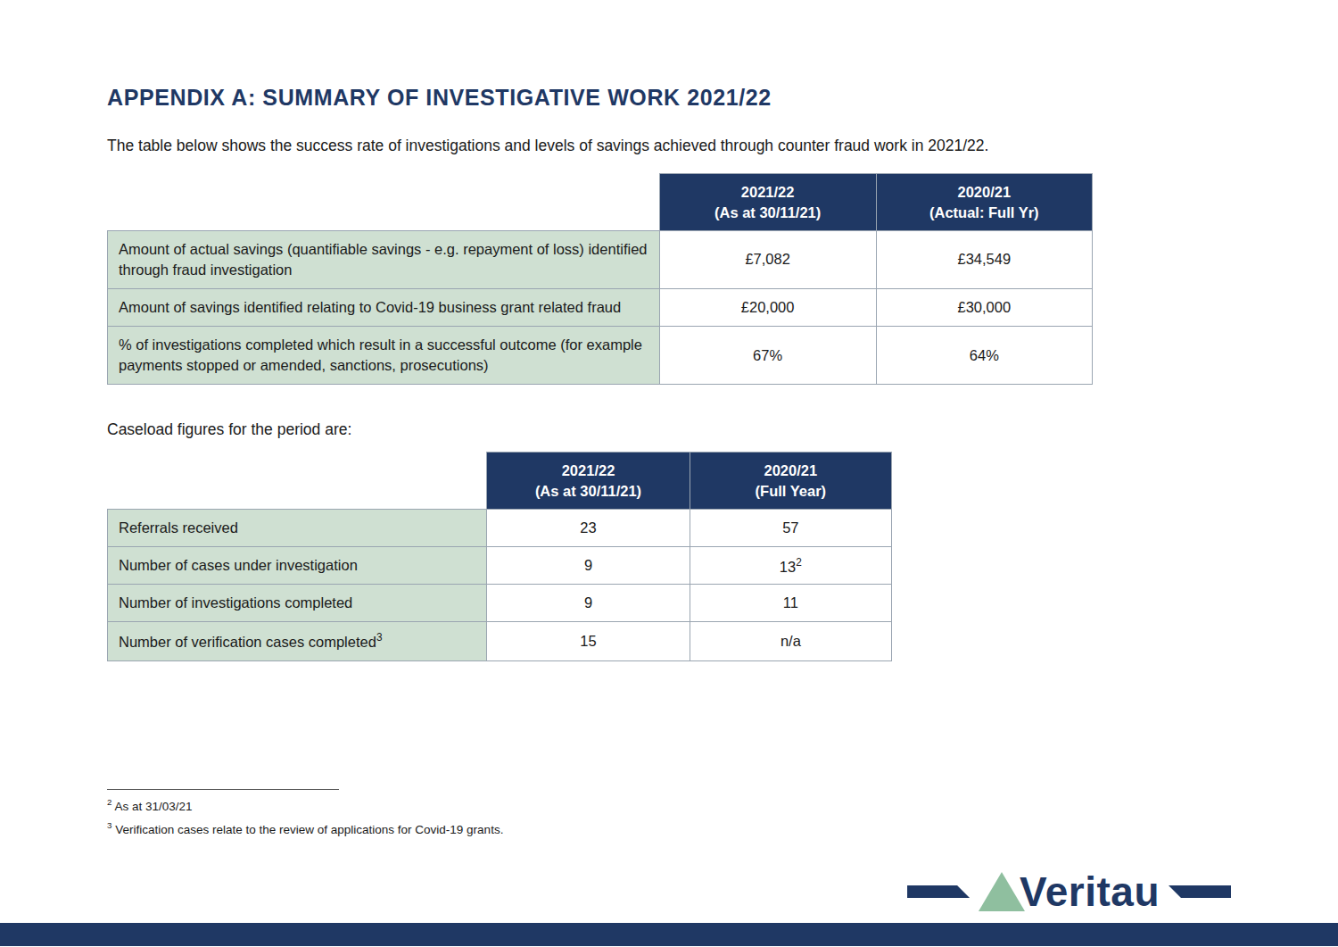APPENDIX A: SUMMARY OF INVESTIGATIVE WORK 2021/22
The table below shows the success rate of investigations and levels of savings achieved through counter fraud work in 2021/22.
| | 2021/22 (As at 30/11/21) | 2020/21 (Actual: Full Yr) |
| --- | --- | --- |
| Amount of actual savings (quantifiable savings - e.g. repayment of loss) identified through fraud investigation | £7,082 | £34,549 |
| Amount of savings identified relating to Covid-19 business grant related fraud | £20,000 | £30,000 |
| % of investigations completed which result in a successful outcome (for example payments stopped or amended, sanctions, prosecutions) | 67% | 64% |
Caseload figures for the period are:
| | 2021/22 (As at 30/11/21) | 2020/21 (Full Year) |
| --- | --- | --- |
| Referrals received | 23 | 57 |
| Number of cases under investigation | 9 | 13 2 |
| Number of investigations completed | 9 | 11 |
| Number of verification cases completed 3 | 15 | n/a |
2 As at 31/03/21
3 Verification cases relate to the review of applications for Covid-19 grants.
Veritau